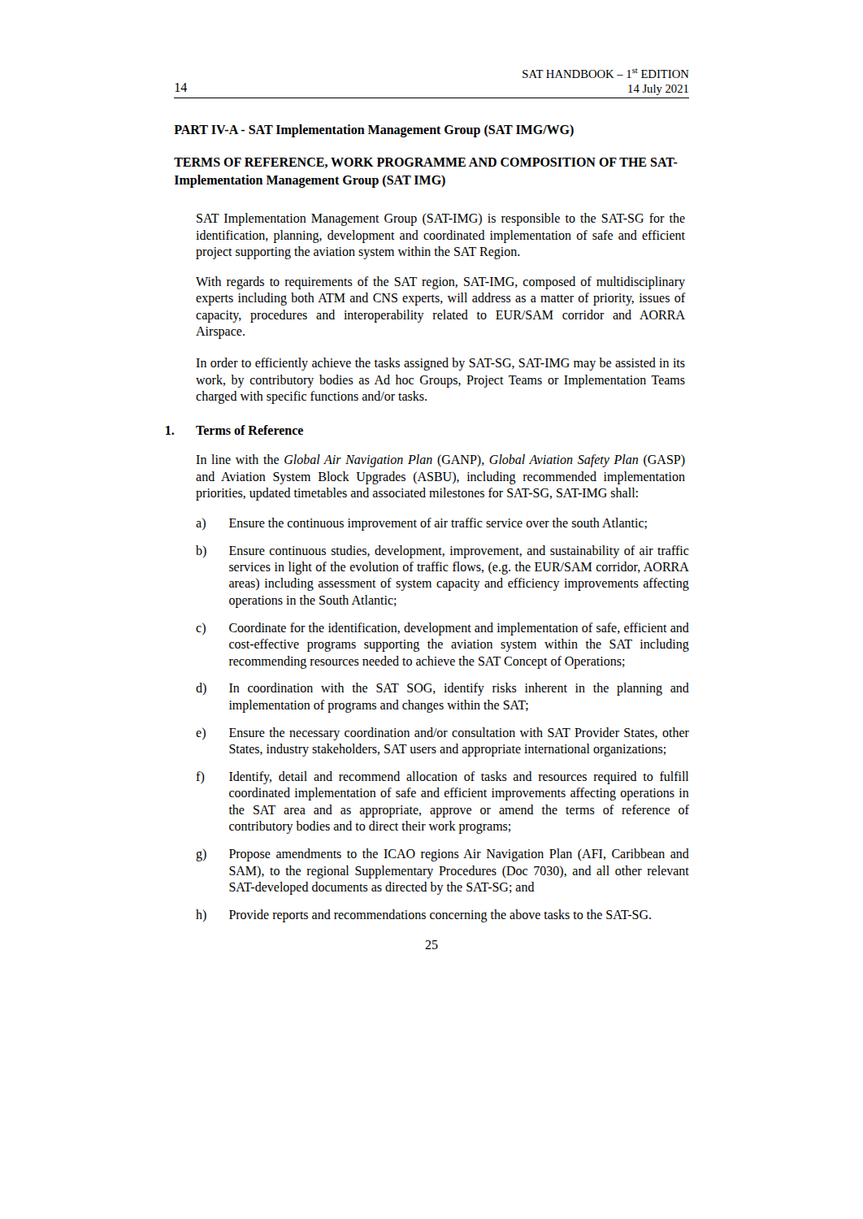| 14 | SAT HANDBOOK – 1 st EDITION 14 July 2021 |
PART IV-A - SAT Implementation Management Group (SAT IMG/WG)
TERMS OF REFERENCE, WORK PROGRAMME AND COMPOSITION OF THE SAT-Implementation Management Group (SAT IMG)
SAT Implementation Management Group (SAT-IMG) is responsible to the SAT-SG for the identification, planning, development and coordinated implementation of safe and efficient project supporting the aviation system within the SAT Region.
With regards to requirements of the SAT region, SAT-IMG, composed of multidisciplinary experts including both ATM and CNS experts, will address as a matter of priority, issues of capacity, procedures and interoperability related to EUR/SAM corridor and AORRA Airspace.
In order to efficiently achieve the tasks assigned by SAT-SG, SAT-IMG may be assisted in its work, by contributory bodies as Ad hoc Groups, Project Teams or Implementation Teams charged with specific functions and/or tasks.
1. Terms of Reference
In line with the Global Air Navigation Plan (GANP), Global Aviation Safety Plan (GASP) and Aviation System Block Upgrades (ASBU), including recommended implementation priorities, updated timetables and associated milestones for SAT-SG, SAT-IMG shall:
a) Ensure the continuous improvement of air traffic service over the south Atlantic;
b) Ensure continuous studies, development, improvement, and sustainability of air traffic services in light of the evolution of traffic flows, (e.g. the EUR/SAM corridor, AORRA areas) including assessment of system capacity and efficiency improvements affecting operations in the South Atlantic;
c) Coordinate for the identification, development and implementation of safe, efficient and cost-effective programs supporting the aviation system within the SAT including recommending resources needed to achieve the SAT Concept of Operations;
d) In coordination with the SAT SOG, identify risks inherent in the planning and implementation of programs and changes within the SAT;
e) Ensure the necessary coordination and/or consultation with SAT Provider States, other States, industry stakeholders, SAT users and appropriate international organizations;
f) Identify, detail and recommend allocation of tasks and resources required to fulfill coordinated implementation of safe and efficient improvements affecting operations in the SAT area and as appropriate, approve or amend the terms of reference of contributory bodies and to direct their work programs;
g) Propose amendments to the ICAO regions Air Navigation Plan (AFI, Caribbean and SAM), to the regional Supplementary Procedures (Doc 7030), and all other relevant SAT-developed documents as directed by the SAT-SG; and
h) Provide reports and recommendations concerning the above tasks to the SAT-SG.
25